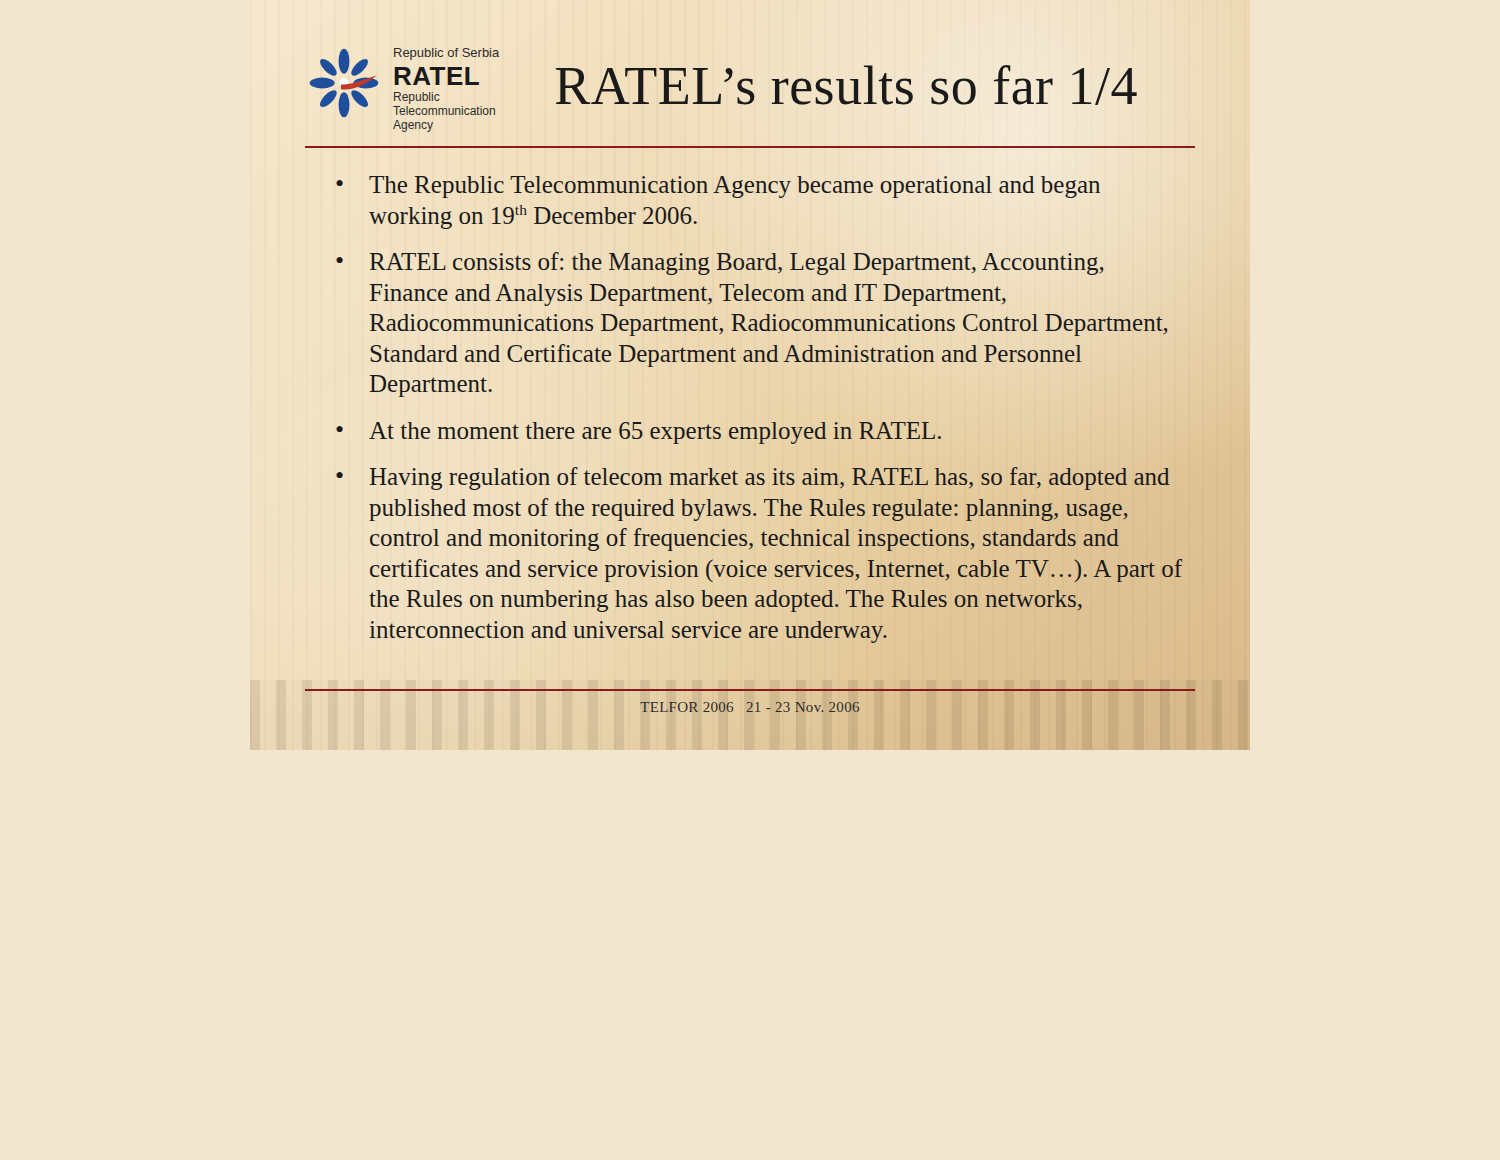Republic of Serbia
RATEL
Republic
Telecommunication
Agency
RATEL’s results so far 1/4
The Republic Telecommunication Agency became operational and began working on 19th December 2006.
RATEL consists of: the Managing Board, Legal Department, Accounting, Finance and Analysis Department, Telecom and IT Department, Radiocommunications Department, Radiocommunications Control Department, Standard and Certificate Department and Administration and Personnel Department.
At the moment there are 65 experts employed in RATEL.
Having regulation of telecom market as its aim, RATEL has, so far, adopted and published most of the required bylaws. The Rules regulate: planning, usage, control and monitoring of frequencies, technical inspections, standards and certificates and service provision (voice services, Internet, cable TV…). A part of the Rules on numbering has also been adopted. The Rules on networks, interconnection and universal service are underway.
TELFOR 2006 21 - 23 Nov. 2006